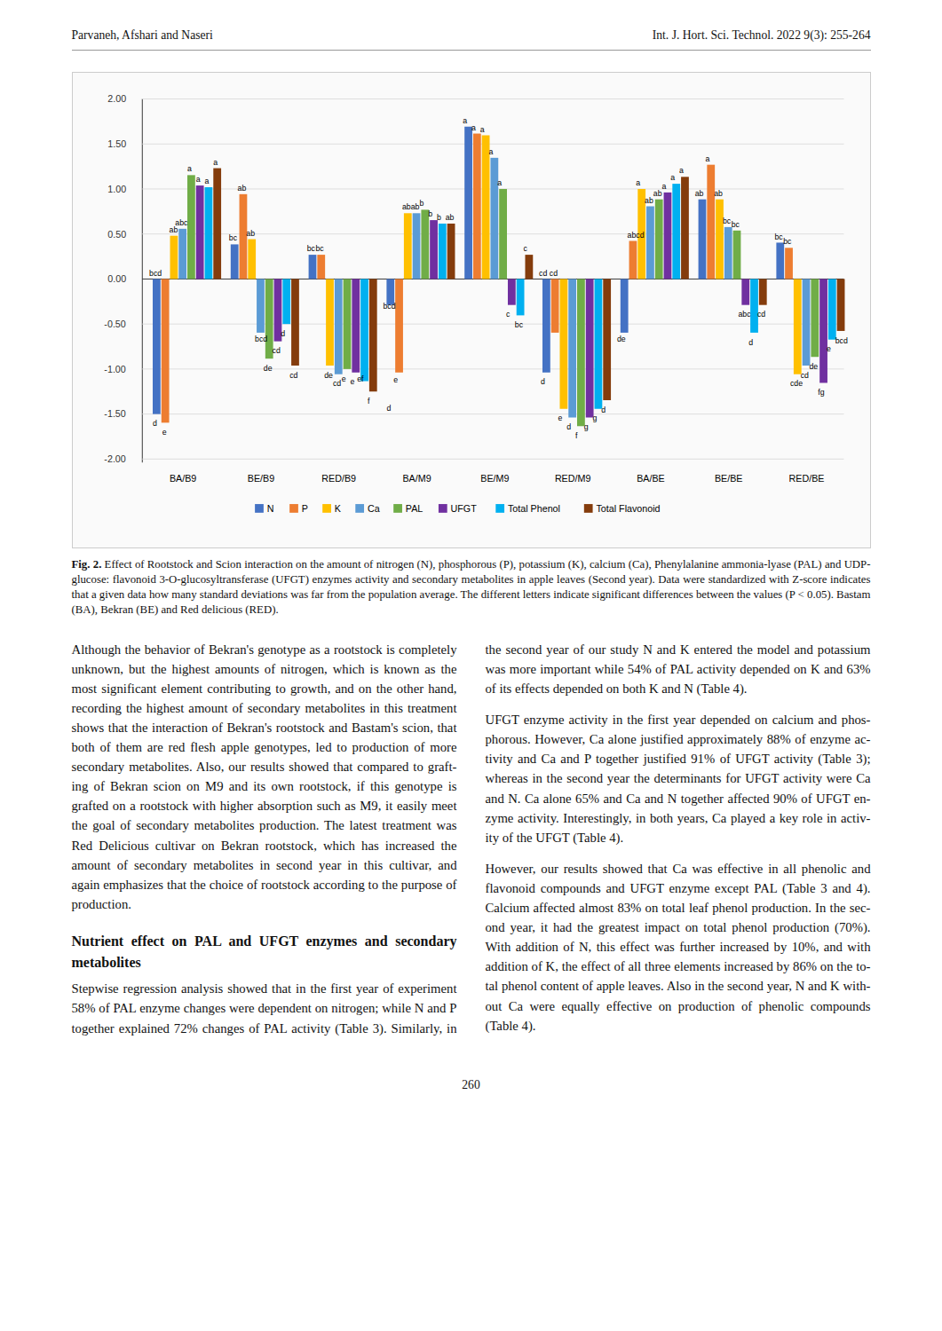Parvaneh, Afshari and Naseri Int. J. Hort. Sci. Technol. 2022 9(3): 255-264
2.00 1.50 1.00 0.50 0.00 -0.50 -1.00 -1.50 -2.00 de ababc aa aa bcd bc ab ab bcd de cd d cd bc bc de cd e e ef f bcd e ab ab b b b ab d a a a a a c bc c cd cd e d f g g d d de abcd a ab ab a a a ab a ab bc bc abc d cd bc bc cde cd de fg e bcd BA/B9 BE/B9 RED/B9 BA/M9 BE/M9 RED/M9 BA/BE BE/BE RED/BE N P K Ca PAL UFGT Total Phenol Total Flavonoid
Fig. 2. Effect of Rootstock and Scion interaction on the amount of nitrogen (N), phosphorous (P), potassium (K), calcium (Ca), Phenylalanine ammonia-lyase (PAL) and UDP-glucose: flavonoid 3-O-glucosyltransferase (UFGT) enzymes activity and secondary metabolites in apple leaves (Second year). Data were standardized with Z-score indicates that a given data how many standard deviations was far from the population average. The different letters indicate significant differences between the values (P < 0.05). Bastam (BA), Bekran (BE) and Red delicious (RED).
Although the behavior of Bekran's genotype as a rootstock is completely unknown, but the highest amounts of nitrogen, which is known as the most significant element contributing to growth, and on the other hand, recording the highest amount of secondary metabolites in this treatment shows that the interaction of Bekran's rootstock and Bastam's scion, that both of them are red flesh apple genotypes, led to production of more secondary metabolites. Also, our results showed that compared to grafting of Bekran scion on M9 and its own rootstock, if this genotype is grafted on a rootstock with higher absorption such as M9, it easily meet the goal of secondary metabolites production. The latest treatment was Red Delicious cultivar on Bekran rootstock, which has increased the amount of secondary metabolites in second year in this cultivar, and again emphasizes that the choice of rootstock according to the purpose of production.
Nutrient effect on PAL and UFGT enzymes and secondary metabolites
Stepwise regression analysis showed that in the first year of experiment 58% of PAL enzyme changes were dependent on nitrogen; while N and P together explained 72% changes of PAL activity (Table 3). Similarly, in the second year of our study N and K entered the model and potassium was more important while 54% of PAL activity depended on K and 63% of its effects depended on both K and N (Table 4).
UFGT enzyme activity in the first year depended on calcium and phosphorous. However, Ca alone justified approximately 88% of enzyme activity and Ca and P together justified 91% of UFGT activity (Table 3); whereas in the second year the determinants for UFGT activity were Ca and N. Ca alone 65% and Ca and N together affected 90% of UFGT enzyme activity. Interestingly, in both years, Ca played a key role in activity of the UFGT (Table 4).
However, our results showed that Ca was effective in all phenolic and flavonoid compounds and UFGT enzyme except PAL (Table 3 and 4). Calcium affected almost 83% on total leaf phenol production. In the second year, it had the greatest impact on total phenol production (70%). With addition of N, this effect was further increased by 10%, and with addition of K, the effect of all three elements increased by 86% on the total phenol content of apple leaves. Also in the second year, N and K without Ca were equally effective on production of phenolic compounds (Table 4).
260